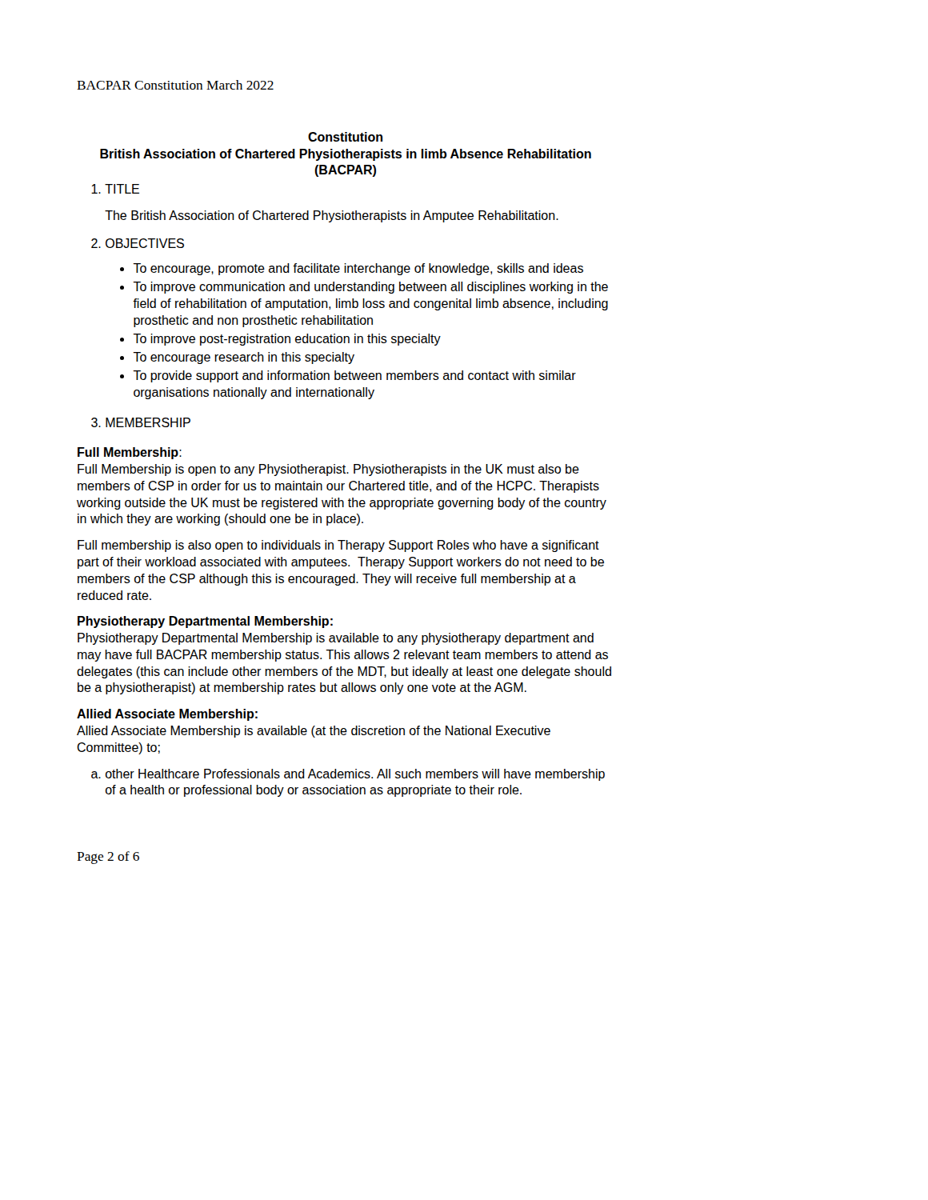BACPAR Constitution March 2022
Constitution
British Association of Chartered Physiotherapists in limb Absence Rehabilitation (BACPAR)
TITLE
The British Association of Chartered Physiotherapists in Amputee Rehabilitation.
OBJECTIVES
To encourage, promote and facilitate interchange of knowledge, skills and ideas
To improve communication and understanding between all disciplines working in the field of rehabilitation of amputation, limb loss and congenital limb absence, including prosthetic and non prosthetic rehabilitation
To improve post-registration education in this specialty
To encourage research in this specialty
To provide support and information between members and contact with similar organisations nationally and internationally
MEMBERSHIP
Full Membership:
Full Membership is open to any Physiotherapist. Physiotherapists in the UK must also be members of CSP in order for us to maintain our Chartered title, and of the HCPC. Therapists working outside the UK must be registered with the appropriate governing body of the country in which they are working (should one be in place).
Full membership is also open to individuals in Therapy Support Roles who have a significant part of their workload associated with amputees. Therapy Support workers do not need to be members of the CSP although this is encouraged. They will receive full membership at a reduced rate.
Physiotherapy Departmental Membership:
Physiotherapy Departmental Membership is available to any physiotherapy department and may have full BACPAR membership status. This allows 2 relevant team members to attend as delegates (this can include other members of the MDT, but ideally at least one delegate should be a physiotherapist) at membership rates but allows only one vote at the AGM.
Allied Associate Membership:
Allied Associate Membership is available (at the discretion of the National Executive Committee) to;
other Healthcare Professionals and Academics. All such members will have membership of a health or professional body or association as appropriate to their role.
Page 2 of 6